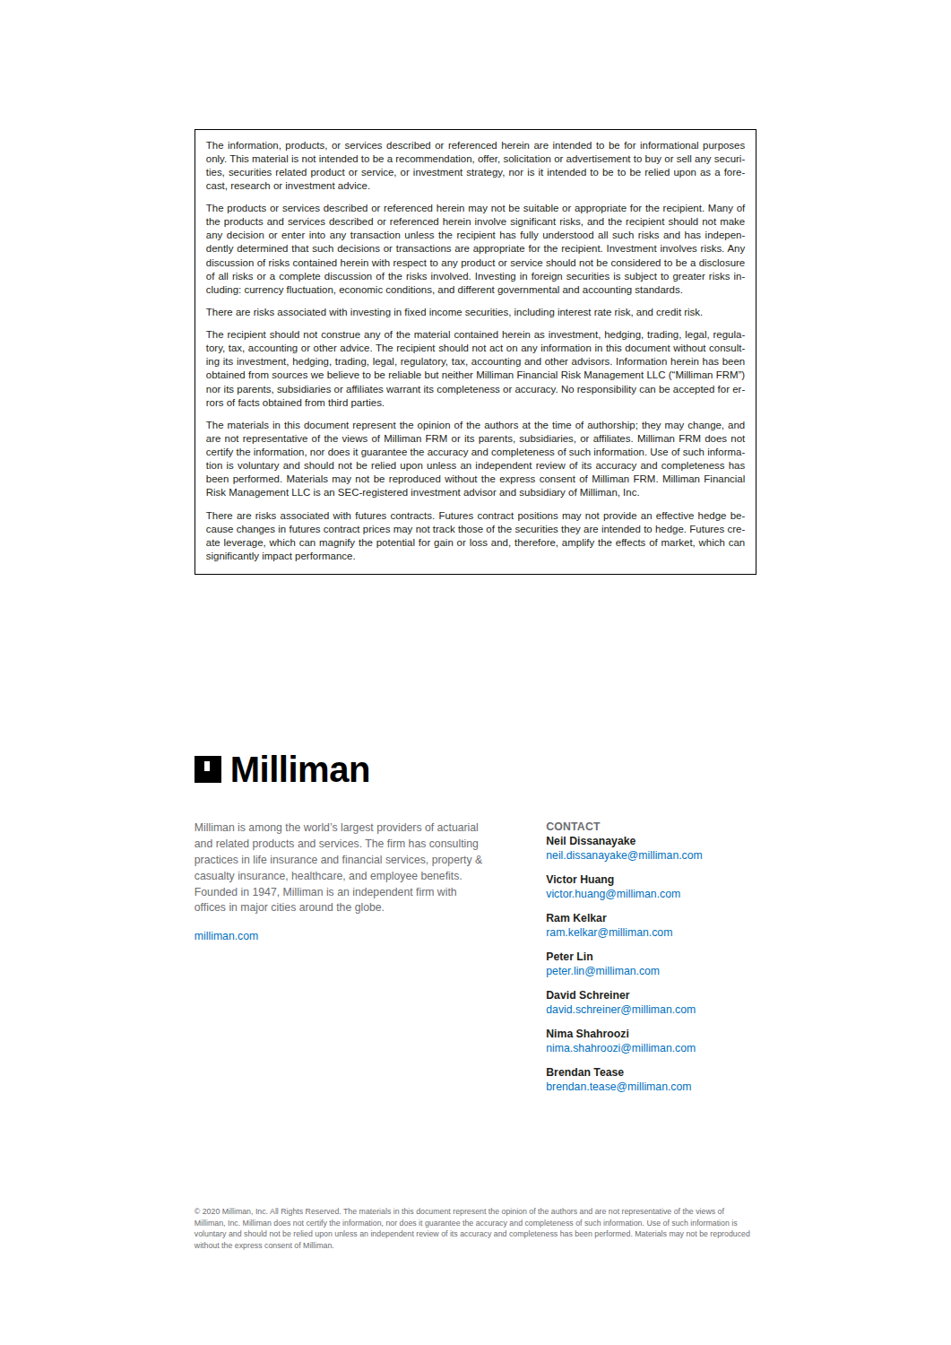The information, products, or services described or referenced herein are intended to be for informational purposes only. This material is not intended to be a recommendation, offer, solicitation or advertisement to buy or sell any securities, securities related product or service, or investment strategy, nor is it intended to be to be relied upon as a forecast, research or investment advice.
The products or services described or referenced herein may not be suitable or appropriate for the recipient. Many of the products and services described or referenced herein involve significant risks, and the recipient should not make any decision or enter into any transaction unless the recipient has fully understood all such risks and has independently determined that such decisions or transactions are appropriate for the recipient. Investment involves risks. Any discussion of risks contained herein with respect to any product or service should not be considered to be a disclosure of all risks or a complete discussion of the risks involved. Investing in foreign securities is subject to greater risks including: currency fluctuation, economic conditions, and different governmental and accounting standards.
There are risks associated with investing in fixed income securities, including interest rate risk, and credit risk.
The recipient should not construe any of the material contained herein as investment, hedging, trading, legal, regulatory, tax, accounting or other advice. The recipient should not act on any information in this document without consulting its investment, hedging, trading, legal, regulatory, tax, accounting and other advisors. Information herein has been obtained from sources we believe to be reliable but neither Milliman Financial Risk Management LLC (“Milliman FRM”) nor its parents, subsidiaries or affiliates warrant its completeness or accuracy. No responsibility can be accepted for errors of facts obtained from third parties.
The materials in this document represent the opinion of the authors at the time of authorship; they may change, and are not representative of the views of Milliman FRM or its parents, subsidiaries, or affiliates. Milliman FRM does not certify the information, nor does it guarantee the accuracy and completeness of such information. Use of such information is voluntary and should not be relied upon unless an independent review of its accuracy and completeness has been performed. Materials may not be reproduced without the express consent of Milliman FRM. Milliman Financial Risk Management LLC is an SEC-registered investment advisor and subsidiary of Milliman, Inc.
There are risks associated with futures contracts. Futures contract positions may not provide an effective hedge because changes in futures contract prices may not track those of the securities they are intended to hedge. Futures create leverage, which can magnify the potential for gain or loss and, therefore, amplify the effects of market, which can significantly impact performance.
Milliman
Milliman is among the world’s largest providers of actuarial and related products and services. The firm has consulting practices in life insurance and financial services, property & casualty insurance, healthcare, and employee benefits. Founded in 1947, Milliman is an independent firm with offices in major cities around the globe.
milliman.com
CONTACT
Neil Dissanayake
neil.dissanayake@milliman.com
Victor Huang
victor.huang@milliman.com
Ram Kelkar
ram.kelkar@milliman.com
Peter Lin
peter.lin@milliman.com
David Schreiner
david.schreiner@milliman.com
Nima Shahroozi
nima.shahroozi@milliman.com
Brendan Tease
brendan.tease@milliman.com
© 2020 Milliman, Inc. All Rights Reserved. The materials in this document represent the opinion of the authors and are not representative of the views of Milliman, Inc. Milliman does not certify the information, nor does it guarantee the accuracy and completeness of such information. Use of such information is voluntary and should not be relied upon unless an independent review of its accuracy and completeness has been performed. Materials may not be reproduced without the express consent of Milliman.